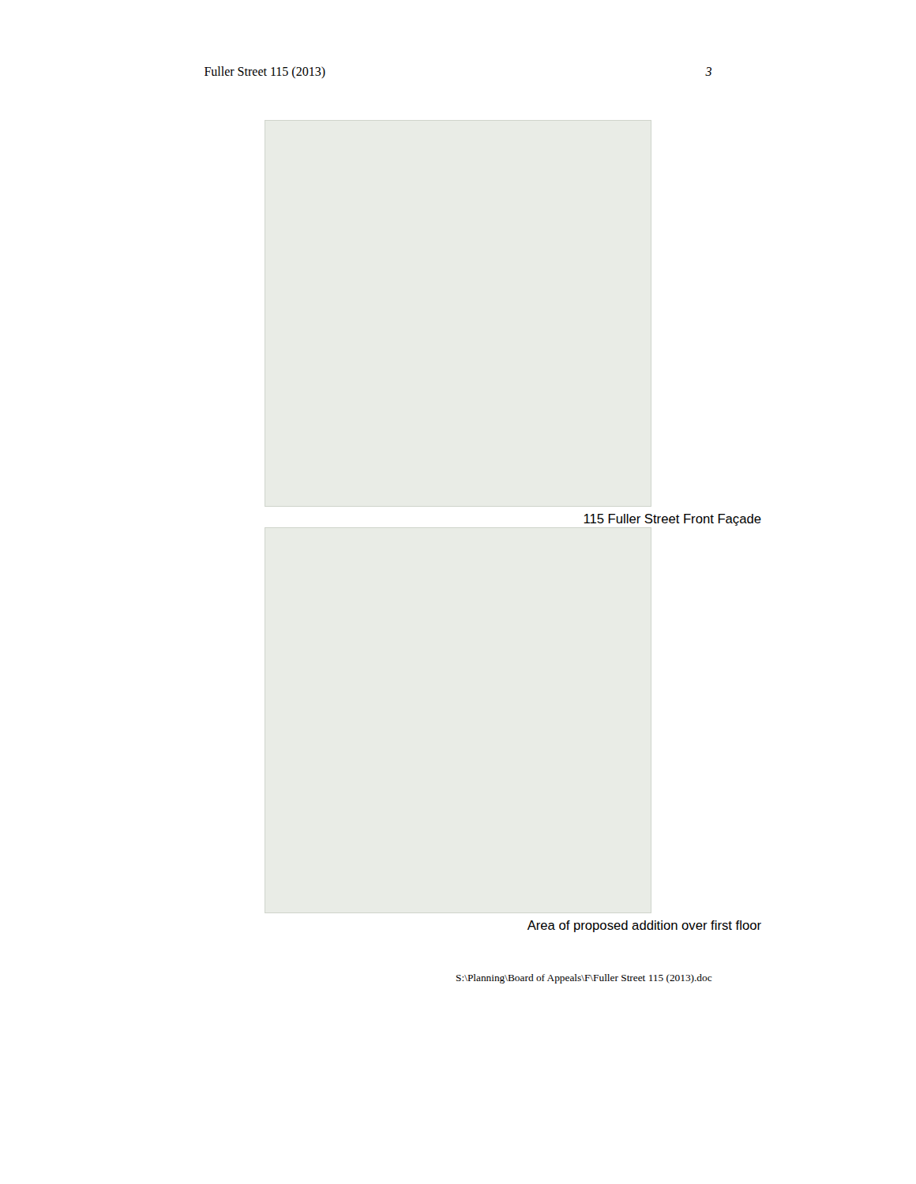Fuller Street 115 (2013) 3
115 Fuller Street Front Façade
Area of proposed addition over first floor
S:\Planning\Board of Appeals\F\Fuller Street 115 (2013).doc